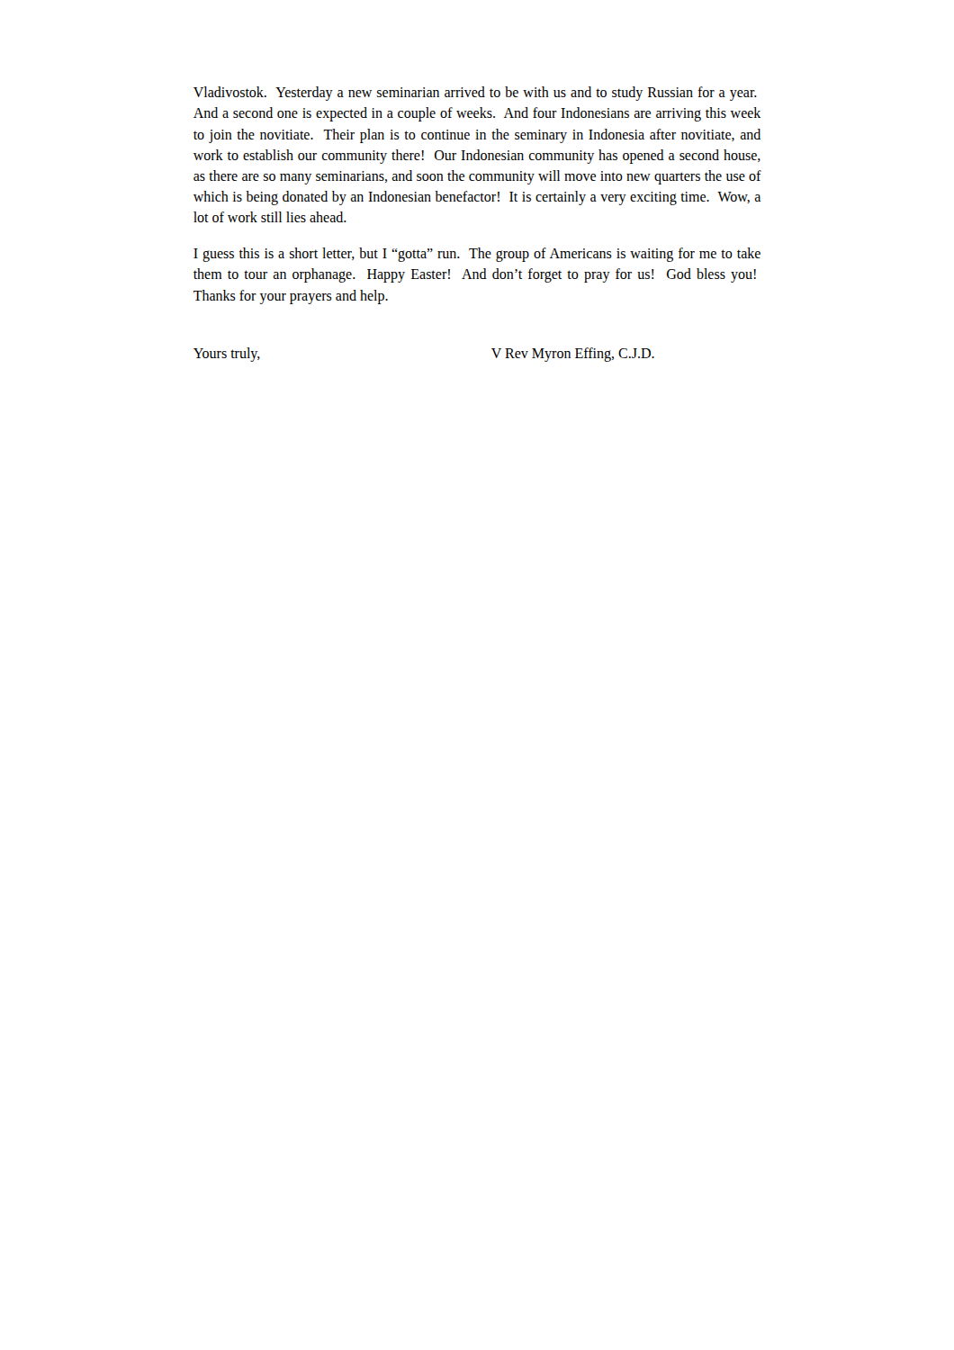Vladivostok. Yesterday a new seminarian arrived to be with us and to study Russian for a year. And a second one is expected in a couple of weeks. And four Indonesians are arriving this week to join the novitiate. Their plan is to continue in the seminary in Indonesia after novitiate, and work to establish our community there! Our Indonesian community has opened a second house, as there are so many seminarians, and soon the community will move into new quarters the use of which is being donated by an Indonesian benefactor! It is certainly a very exciting time. Wow, a lot of work still lies ahead.
I guess this is a short letter, but I “gotta” run. The group of Americans is waiting for me to take them to tour an orphanage. Happy Easter! And don’t forget to pray for us! God bless you! Thanks for your prayers and help.
Yours truly,
V Rev Myron Effing, C.J.D.